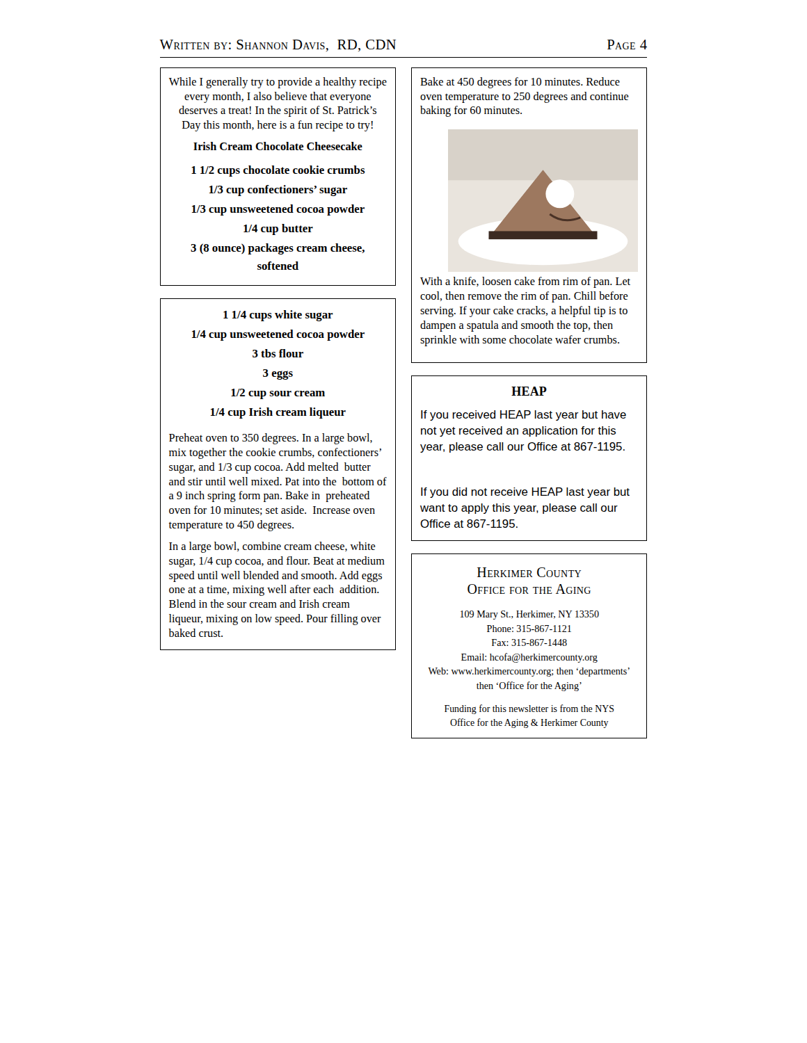Written by: Shannon Davis, RD, CDN
Page 4
While I generally try to provide a healthy recipe every month, I also believe that everyone deserves a treat! In the spirit of St. Patrick’s Day this month, here is a fun recipe to try!
Irish Cream Chocolate Cheesecake
1 1/2 cups chocolate cookie crumbs
1/3 cup confectioners’ sugar
1/3 cup unsweetened cocoa powder
1/4 cup butter
3 (8 ounce) packages cream cheese, softened
1 1/4 cups white sugar
1/4 cup unsweetened cocoa powder
3 tbs flour
3 eggs
1/2 cup sour cream
1/4 cup Irish cream liqueur
Preheat oven to 350 degrees. In a large bowl, mix together the cookie crumbs, confectioners’ sugar, and 1/3 cup cocoa. Add melted butter and stir until well mixed. Pat into the bottom of a 9 inch spring form pan. Bake in preheated oven for 10 minutes; set aside. Increase oven temperature to 450 degrees.
In a large bowl, combine cream cheese, white sugar, 1/4 cup cocoa, and flour. Beat at medium speed until well blended and smooth. Add eggs one at a time, mixing well after each addition. Blend in the sour cream and Irish cream liqueur, mixing on low speed. Pour filling over baked crust.
Bake at 450 degrees for 10 minutes. Reduce oven temperature to 250 degrees and continue baking for 60 minutes.
With a knife, loosen cake from rim of pan. Let cool, then remove the rim of pan. Chill before serving. If your cake cracks, a helpful tip is to dampen a spatula and smooth the top, then sprinkle with some chocolate wafer crumbs.
HEAP
If you received HEAP last year but have not yet received an application for this year, please call our Office at 867-1195.
If you did not receive HEAP last year but want to apply this year, please call our Office at 867-1195.
Herkimer County
Office for the Aging
109 Mary St., Herkimer, NY 13350
Phone: 315-867-1121
Fax: 315-867-1448
Email: hcofa@herkimercounty.org
Web: www.herkimercounty.org; then ‘departments’ then ‘Office for the Aging’
Funding for this newsletter is from the NYS
Office for the Aging & Herkimer County